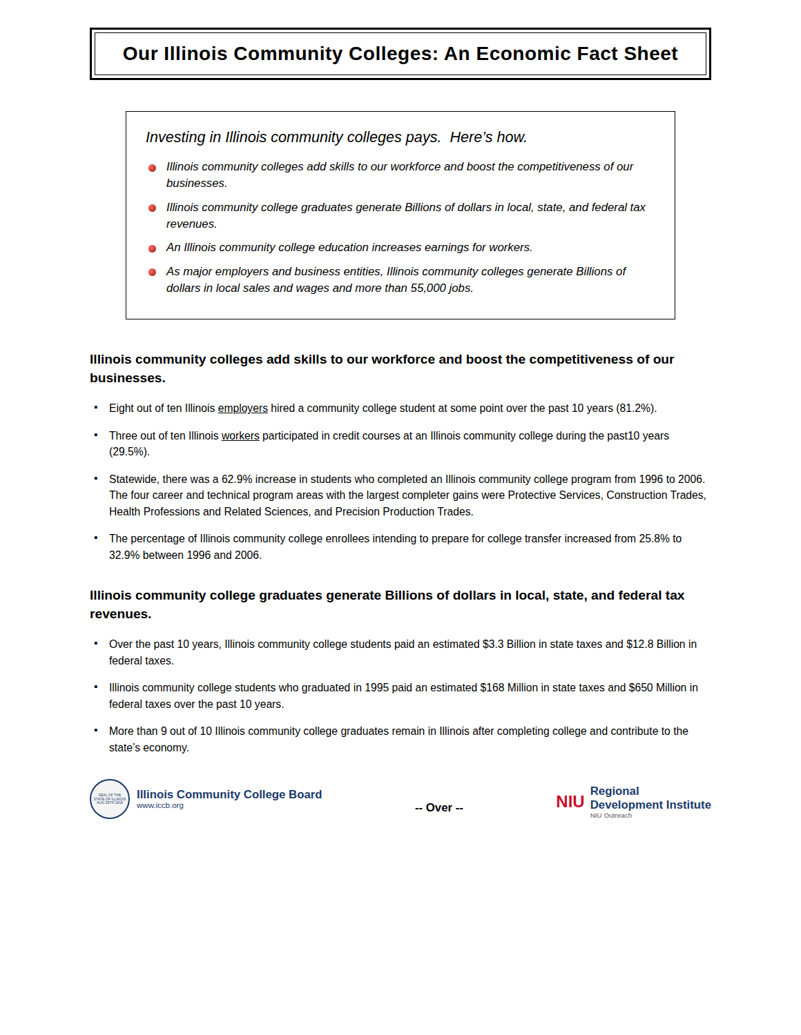Our Illinois Community Colleges: An Economic Fact Sheet
Investing in Illinois community colleges pays. Here’s how.
Illinois community colleges add skills to our workforce and boost the competitiveness of our businesses.
Illinois community college graduates generate Billions of dollars in local, state, and federal tax revenues.
An Illinois community college education increases earnings for workers.
As major employers and business entities, Illinois community colleges generate Billions of dollars in local sales and wages and more than 55,000 jobs.
Illinois community colleges add skills to our workforce and boost the competitiveness of our businesses.
Eight out of ten Illinois employers hired a community college student at some point over the past 10 years (81.2%).
Three out of ten Illinois workers participated in credit courses at an Illinois community college during the past10 years (29.5%).
Statewide, there was a 62.9% increase in students who completed an Illinois community college program from 1996 to 2006. The four career and technical program areas with the largest completer gains were Protective Services, Construction Trades, Health Professions and Related Sciences, and Precision Production Trades.
The percentage of Illinois community college enrollees intending to prepare for college transfer increased from 25.8% to 32.9% between 1996 and 2006.
Illinois community college graduates generate Billions of dollars in local, state, and federal tax revenues.
Over the past 10 years, Illinois community college students paid an estimated $3.3 Billion in state taxes and $12.8 Billion in federal taxes.
Illinois community college students who graduated in 1995 paid an estimated $168 Million in state taxes and $650 Million in federal taxes over the past 10 years.
More than 9 out of 10 Illinois community college graduates remain in Illinois after completing college and contribute to the state’s economy.
SEAL OF THE STATE OF ILLINOIS
AUG 26TH 1818
Illinois Community College Board
www.iccb.org
-- Over --
NIU
Regional
Development Institute
NIU Outreach